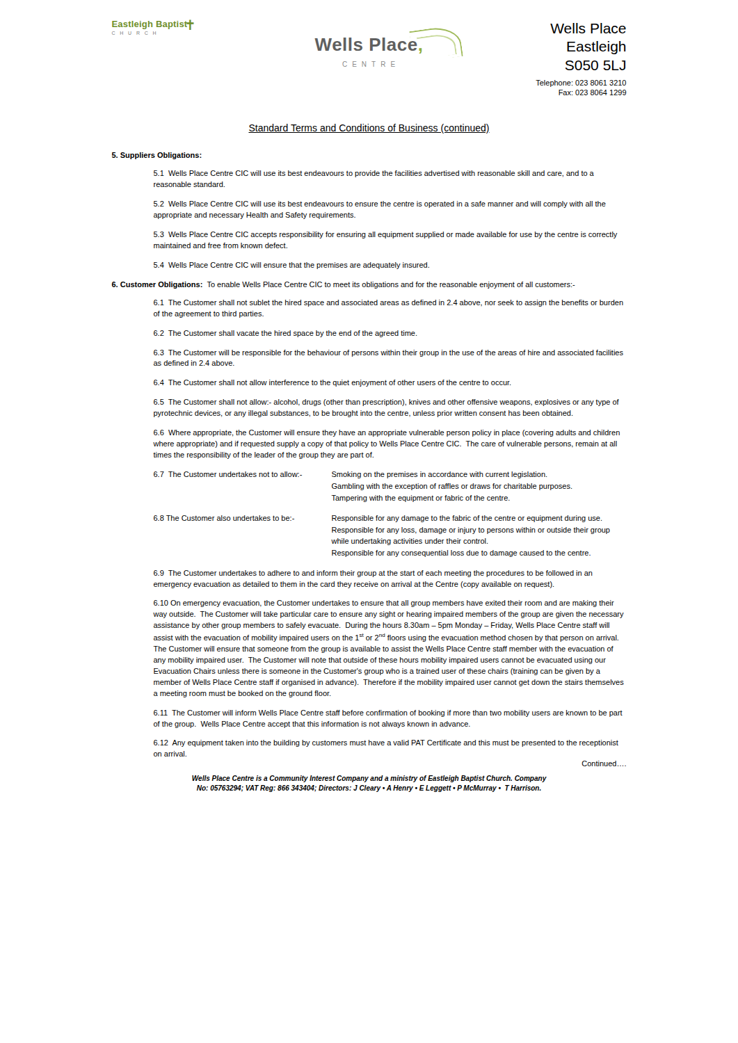Eastleigh Baptist
C H U R C H
✝
Wells Place,
CENTRE
Wells Place
Eastleigh
S050 5LJ
Telephone: 023 8061 3210
Fax: 023 8064 1299
Standard Terms and Conditions of Business (continued)
5. Suppliers Obligations:
5.1 Wells Place Centre CIC will use its best endeavours to provide the facilities advertised with reasonable skill and care, and to a reasonable standard.
5.2 Wells Place Centre CIC will use its best endeavours to ensure the centre is operated in a safe manner and will comply with all the appropriate and necessary Health and Safety requirements.
5.3 Wells Place Centre CIC accepts responsibility for ensuring all equipment supplied or made available for use by the centre is correctly maintained and free from known defect.
5.4 Wells Place Centre CIC will ensure that the premises are adequately insured.
6. Customer Obligations: To enable Wells Place Centre CIC to meet its obligations and for the reasonable enjoyment of all customers:-
6.1 The Customer shall not sublet the hired space and associated areas as defined in 2.4 above, nor seek to assign the benefits or burden of the agreement to third parties.
6.2 The Customer shall vacate the hired space by the end of the agreed time.
6.3 The Customer will be responsible for the behaviour of persons within their group in the use of the areas of hire and associated facilities as defined in 2.4 above.
6.4 The Customer shall not allow interference to the quiet enjoyment of other users of the centre to occur.
6.5 The Customer shall not allow:- alcohol, drugs (other than prescription), knives and other offensive weapons, explosives or any type of pyrotechnic devices, or any illegal substances, to be brought into the centre, unless prior written consent has been obtained.
6.6 Where appropriate, the Customer will ensure they have an appropriate vulnerable person policy in place (covering adults and children where appropriate) and if requested supply a copy of that policy to Wells Place Centre CIC. The care of vulnerable persons, remain at all times the responsibility of the leader of the group they are part of.
6.7 The Customer undertakes not to allow:-
Smoking on the premises in accordance with current legislation.
Gambling with the exception of raffles or draws for charitable purposes.
Tampering with the equipment or fabric of the centre.
6.8 The Customer also undertakes to be:-
Responsible for any damage to the fabric of the centre or equipment during use.
Responsible for any loss, damage or injury to persons within or outside their group while undertaking activities under their control.
Responsible for any consequential loss due to damage caused to the centre.
6.9 The Customer undertakes to adhere to and inform their group at the start of each meeting the procedures to be followed in an emergency evacuation as detailed to them in the card they receive on arrival at the Centre (copy available on request).
6.10 On emergency evacuation, the Customer undertakes to ensure that all group members have exited their room and are making their way outside. The Customer will take particular care to ensure any sight or hearing impaired members of the group are given the necessary assistance by other group members to safely evacuate. During the hours 8.30am – 5pm Monday – Friday, Wells Place Centre staff will assist with the evacuation of mobility impaired users on the 1st or 2nd floors using the evacuation method chosen by that person on arrival. The Customer will ensure that someone from the group is available to assist the Wells Place Centre staff member with the evacuation of any mobility impaired user. The Customer will note that outside of these hours mobility impaired users cannot be evacuated using our Evacuation Chairs unless there is someone in the Customer's group who is a trained user of these chairs (training can be given by a member of Wells Place Centre staff if organised in advance). Therefore if the mobility impaired user cannot get down the stairs themselves a meeting room must be booked on the ground floor.
6.11 The Customer will inform Wells Place Centre staff before confirmation of booking if more than two mobility users are known to be part of the group. Wells Place Centre accept that this information is not always known in advance.
6.12 Any equipment taken into the building by customers must have a valid PAT Certificate and this must be presented to the receptionist on arrival.
Continued….
Wells Place Centre is a Community Interest Company and a ministry of Eastleigh Baptist Church. Company
No: 05763294; VAT Reg: 866 343404; Directors: J Cleary • A Henry • E Leggett • P McMurray • T Harrison.